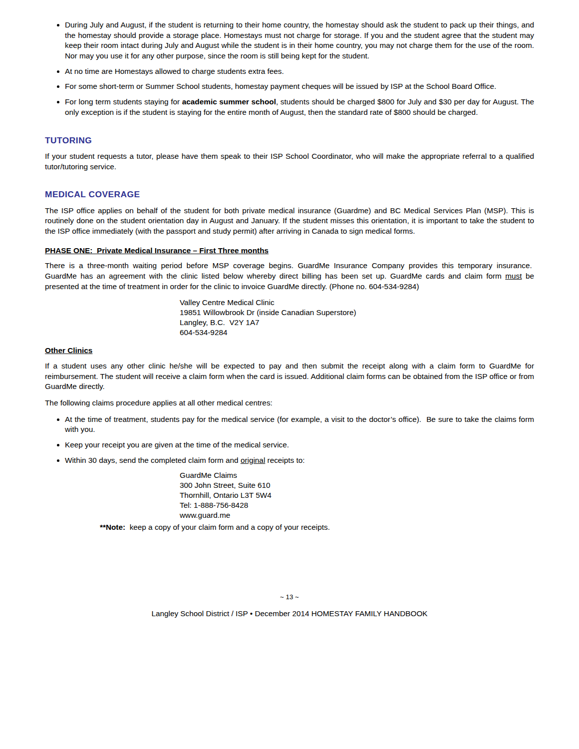During July and August, if the student is returning to their home country, the homestay should ask the student to pack up their things, and the homestay should provide a storage place. Homestays must not charge for storage. If you and the student agree that the student may keep their room intact during July and August while the student is in their home country, you may not charge them for the use of the room. Nor may you use it for any other purpose, since the room is still being kept for the student.
At no time are Homestays allowed to charge students extra fees.
For some short-term or Summer School students, homestay payment cheques will be issued by ISP at the School Board Office.
For long term students staying for academic summer school, students should be charged $800 for July and $30 per day for August. The only exception is if the student is staying for the entire month of August, then the standard rate of $800 should be charged.
TUTORING
If your student requests a tutor, please have them speak to their ISP School Coordinator, who will make the appropriate referral to a qualified tutor/tutoring service.
MEDICAL COVERAGE
The ISP office applies on behalf of the student for both private medical insurance (Guardme) and BC Medical Services Plan (MSP). This is routinely done on the student orientation day in August and January. If the student misses this orientation, it is important to take the student to the ISP office immediately (with the passport and study permit) after arriving in Canada to sign medical forms.
PHASE ONE: Private Medical Insurance – First Three months
There is a three-month waiting period before MSP coverage begins. GuardMe Insurance Company provides this temporary insurance. GuardMe has an agreement with the clinic listed below whereby direct billing has been set up. GuardMe cards and claim form must be presented at the time of treatment in order for the clinic to invoice GuardMe directly. (Phone no. 604-534-9284)
Valley Centre Medical Clinic
19851 Willowbrook Dr (inside Canadian Superstore)
Langley, B.C. V2Y 1A7
604-534-9284
Other Clinics
If a student uses any other clinic he/she will be expected to pay and then submit the receipt along with a claim form to GuardMe for reimbursement. The student will receive a claim form when the card is issued. Additional claim forms can be obtained from the ISP office or from GuardMe directly.
The following claims procedure applies at all other medical centres:
At the time of treatment, students pay for the medical service (for example, a visit to the doctor’s office). Be sure to take the claims form with you.
Keep your receipt you are given at the time of the medical service.
Within 30 days, send the completed claim form and original receipts to:
GuardMe Claims
300 John Street, Suite 610
Thornhill, Ontario L3T 5W4
Tel: 1-888-756-8428
www.guard.me
**Note: keep a copy of your claim form and a copy of your receipts.
~ 13 ~
Langley School District / ISP • December 2014 HOMESTAY FAMILY HANDBOOK